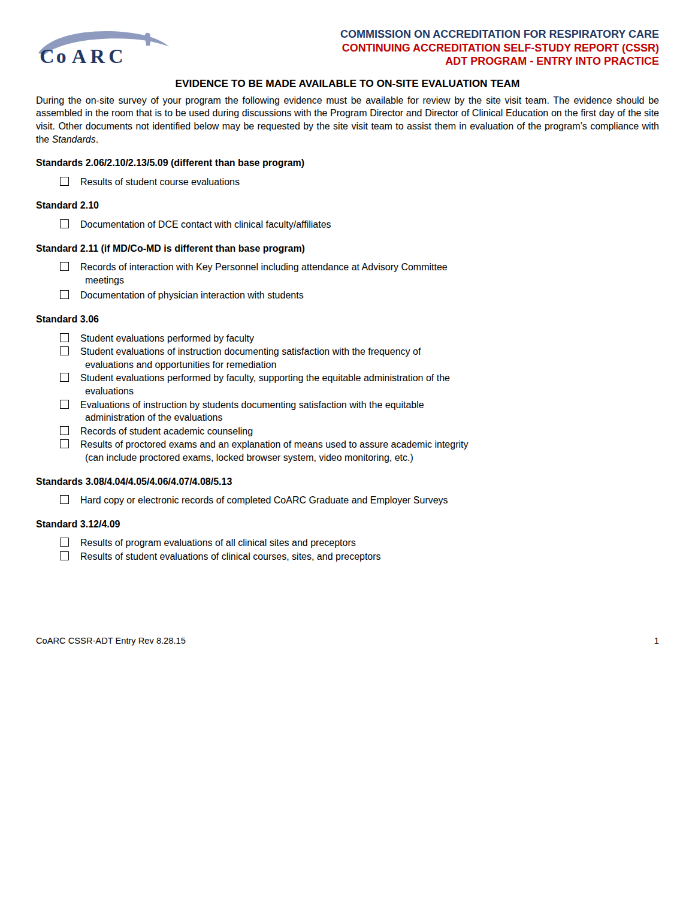C o A R C
COMMISSION ON ACCREDITATION FOR RESPIRATORY CARE
CONTINUING ACCREDITATION SELF-STUDY REPORT (CSSR)
ADT PROGRAM - ENTRY INTO PRACTICE
EVIDENCE TO BE MADE AVAILABLE TO ON-SITE EVALUATION TEAM
During the on-site survey of your program the following evidence must be available for review by the site visit team. The evidence should be assembled in the room that is to be used during discussions with the Program Director and Director of Clinical Education on the first day of the site visit. Other documents not identified below may be requested by the site visit team to assist them in evaluation of the program’s compliance with the Standards.
Standards 2.06/2.10/2.13/5.09 (different than base program)
Results of student course evaluations
Standard 2.10
Documentation of DCE contact with clinical faculty/affiliates
Standard 2.11 (if MD/Co-MD is different than base program)
Records of interaction with Key Personnel including attendance at Advisory Committeemeetings
Documentation of physician interaction with students
Standard 3.06
Student evaluations performed by faculty
Student evaluations of instruction documenting satisfaction with the frequency ofevaluations and opportunities for remediation
Student evaluations performed by faculty, supporting the equitable administration of theevaluations
Evaluations of instruction by students documenting satisfaction with the equitableadministration of the evaluations
Records of student academic counseling
Results of proctored exams and an explanation of means used to assure academic integrity(can include proctored exams, locked browser system, video monitoring, etc.)
Standards 3.08/4.04/4.05/4.06/4.07/4.08/5.13
Hard copy or electronic records of completed CoARC Graduate and Employer Surveys
Standard 3.12/4.09
Results of program evaluations of all clinical sites and preceptors
Results of student evaluations of clinical courses, sites, and preceptors
CoARC CSSR-ADT Entry Rev 8.28.15 1